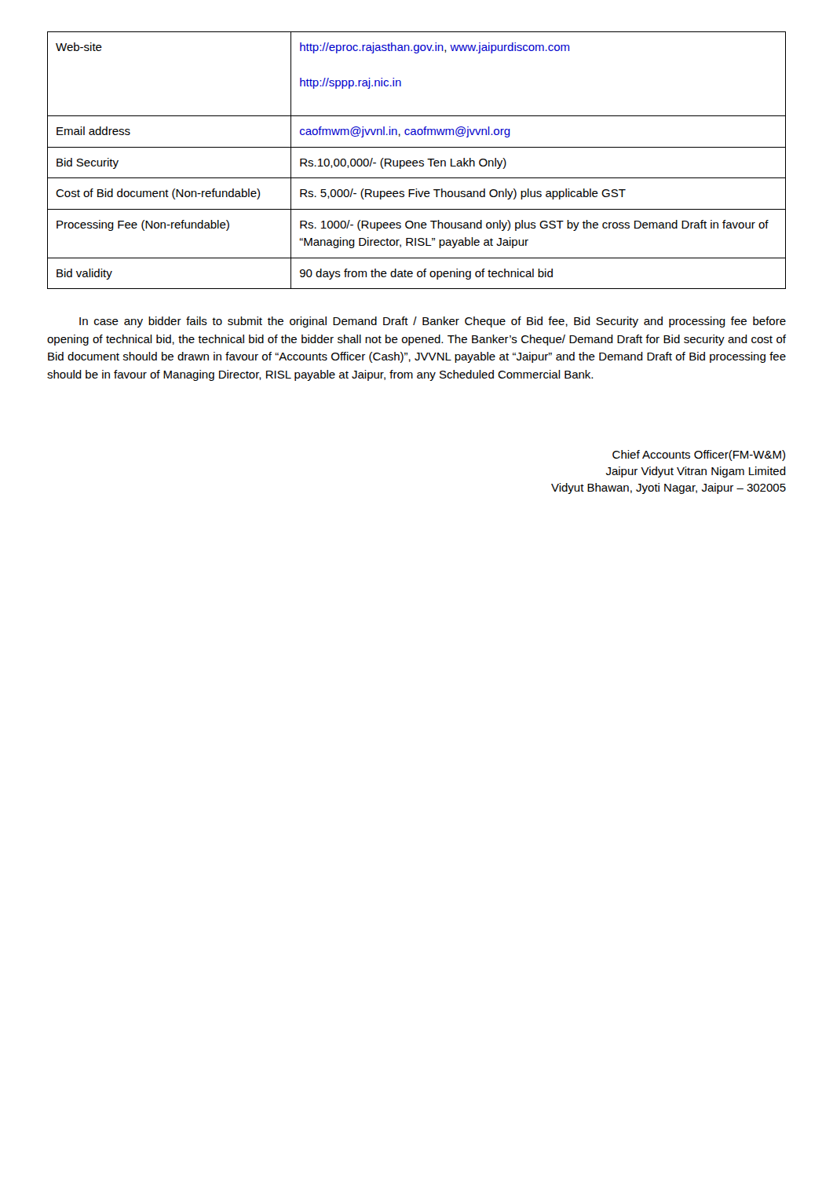| Web-site | http://eproc.rajasthan.gov.in , www.jaipurdiscom.com http://sppp.raj.nic.in |
| Email address | caofmwm@jvvnl.in , caofmwm@jvvnl.org |
| Bid Security | Rs.10,00,000/- (Rupees Ten Lakh Only) |
| Cost of Bid document (Non-refundable) | Rs. 5,000/- (Rupees Five Thousand Only) plus applicable GST |
| Processing Fee (Non-refundable) | Rs. 1000/- (Rupees One Thousand only) plus GST by the cross Demand Draft in favour of “Managing Director, RISL” payable at Jaipur |
| Bid validity | 90 days from the date of opening of technical bid |
In case any bidder fails to submit the original Demand Draft / Banker Cheque of Bid fee, Bid Security and processing fee before opening of technical bid, the technical bid of the bidder shall not be opened. The Banker’s Cheque/ Demand Draft for Bid security and cost of Bid document should be drawn in favour of “Accounts Officer (Cash)”, JVVNL payable at “Jaipur” and the Demand Draft of Bid processing fee should be in favour of Managing Director, RISL payable at Jaipur, from any Scheduled Commercial Bank.
Chief Accounts Officer(FM-W&M)
Jaipur Vidyut Vitran Nigam Limited
Vidyut Bhawan, Jyoti Nagar, Jaipur – 302005